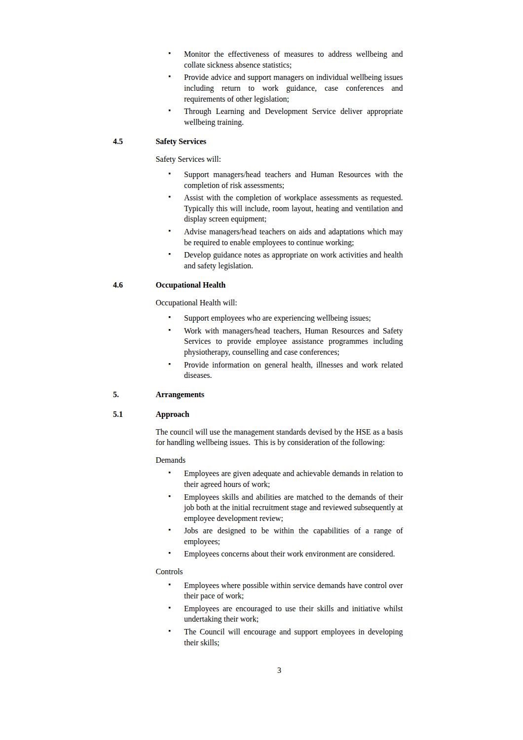Monitor the effectiveness of measures to address wellbeing and collate sickness absence statistics;
Provide advice and support managers on individual wellbeing issues including return to work guidance, case conferences and requirements of other legislation;
Through Learning and Development Service deliver appropriate wellbeing training.
4.5 Safety Services
Safety Services will:
Support managers/head teachers and Human Resources with the completion of risk assessments;
Assist with the completion of workplace assessments as requested. Typically this will include, room layout, heating and ventilation and display screen equipment;
Advise managers/head teachers on aids and adaptations which may be required to enable employees to continue working;
Develop guidance notes as appropriate on work activities and health and safety legislation.
4.6 Occupational Health
Occupational Health will:
Support employees who are experiencing wellbeing issues;
Work with managers/head teachers, Human Resources and Safety Services to provide employee assistance programmes including physiotherapy, counselling and case conferences;
Provide information on general health, illnesses and work related diseases.
5. Arrangements
5.1 Approach
The council will use the management standards devised by the HSE as a basis for handling wellbeing issues. This is by consideration of the following:
Demands
Employees are given adequate and achievable demands in relation to their agreed hours of work;
Employees skills and abilities are matched to the demands of their job both at the initial recruitment stage and reviewed subsequently at employee development review;
Jobs are designed to be within the capabilities of a range of employees;
Employees concerns about their work environment are considered.
Controls
Employees where possible within service demands have control over their pace of work;
Employees are encouraged to use their skills and initiative whilst undertaking their work;
The Council will encourage and support employees in developing their skills;
3